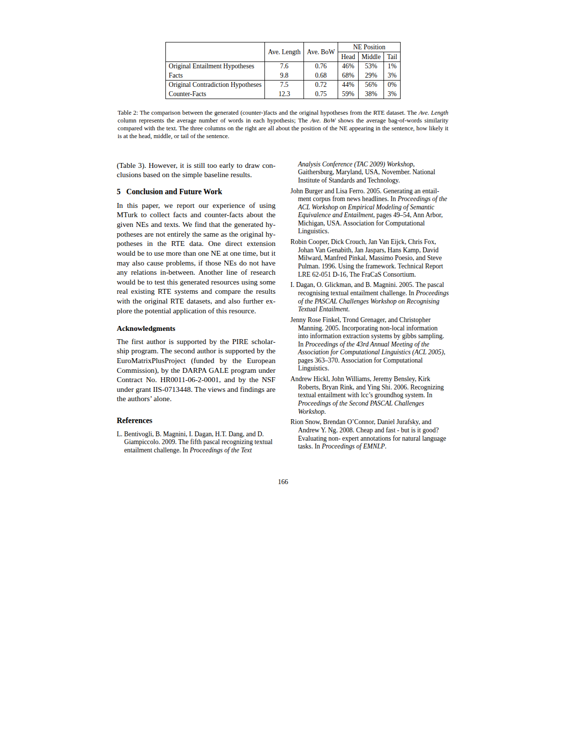| | Ave. Length | Ave. BoW | NE Position |
| | Head | Middle | Tail |
| Original Entailment Hypotheses | 7.6 | 0.76 | 46% | 53% | 1% |
| Facts | 9.8 | 0.68 | 68% | 29% | 3% |
| Original Contradiction Hypotheses | 7.5 | 0.72 | 44% | 56% | 0% |
| Counter-Facts | 12.3 | 0.75 | 59% | 38% | 3% |
Table 2: The comparison between the generated (counter-)facts and the original hypotheses from the RTE dataset. The Ave. Length column represents the average number of words in each hypothesis; The Ave. BoW shows the average bag-of-words similarity compared with the text. The three columns on the right are all about the position of the NE appearing in the sentence, how likely it is at the head, middle, or tail of the sentence.
(Table 3). However, it is still too early to draw conclusions based on the simple baseline results.
5 Conclusion and Future Work
In this paper, we report our experience of using MTurk to collect facts and counter-facts about the given NEs and texts. We find that the generated hypotheses are not entirely the same as the original hypotheses in the RTE data. One direct extension would be to use more than one NE at one time, but it may also cause problems, if those NEs do not have any relations in-between. Another line of research would be to test this generated resources using some real existing RTE systems and compare the results with the original RTE datasets, and also further explore the potential application of this resource.
Acknowledgments
The first author is supported by the PIRE scholarship program. The second author is supported by the EuroMatrixPlusProject (funded by the European Commission), by the DARPA GALE program under Contract No. HR0011-06-2-0001, and by the NSF under grant IIS-0713448. The views and findings are the authors’ alone.
References
L. Bentivogli, B. Magnini, I. Dagan, H.T. Dang, and D. Giampiccolo. 2009. The fifth pascal recognizing textual entailment challenge. In Proceedings of the Text Analysis Conference (TAC 2009) Workshop, Gaithersburg, Maryland, USA, November. National Institute of Standards and Technology.
John Burger and Lisa Ferro. 2005. Generating an entailment corpus from news headlines. In Proceedings of the ACL Workshop on Empirical Modeling of Semantic Equivalence and Entailment, pages 49–54, Ann Arbor, Michigan, USA. Association for Computational Linguistics.
Robin Cooper, Dick Crouch, Jan Van Eijck, Chris Fox, Johan Van Genabith, Jan Jaspars, Hans Kamp, David Milward, Manfred Pinkal, Massimo Poesio, and Steve Pulman. 1996. Using the framework. Technical Report LRE 62-051 D-16, The FraCaS Consortium.
I. Dagan, O. Glickman, and B. Magnini. 2005. The pascal recognising textual entailment challenge. In Proceedings of the PASCAL Challenges Workshop on Recognising Textual Entailment.
Jenny Rose Finkel, Trond Grenager, and Christopher Manning. 2005. Incorporating non-local information into information extraction systems by gibbs sampling. In Proceedings of the 43rd Annual Meeting of the Association for Computational Linguistics (ACL 2005), pages 363–370. Association for Computational Linguistics.
Andrew Hickl, John Williams, Jeremy Bensley, Kirk Roberts, Bryan Rink, and Ying Shi. 2006. Recognizing textual entailment with lcc’s groundhog system. In Proceedings of the Second PASCAL Challenges Workshop.
Rion Snow, Brendan O’Connor, Daniel Jurafsky, and Andrew Y. Ng. 2008. Cheap and fast - but is it good? Evaluating non- expert annotations for natural language tasks. In Proceedings of EMNLP.
166